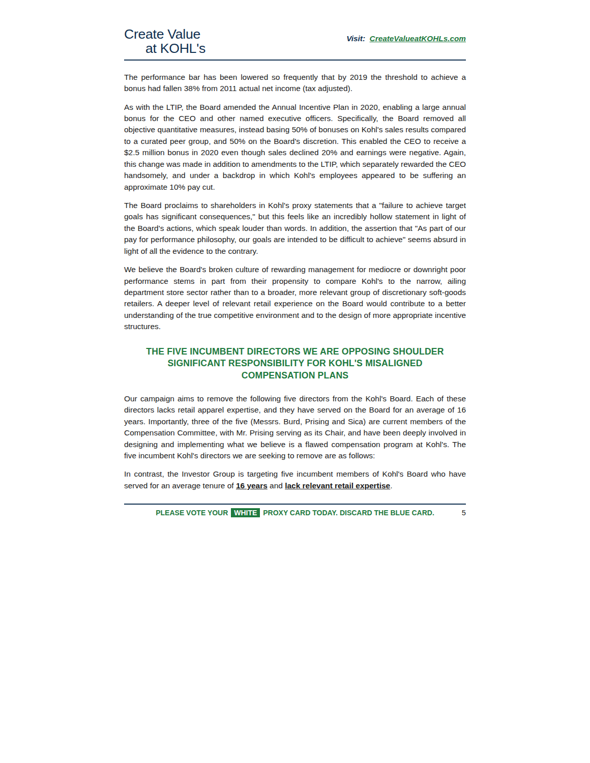Create Value
at KOHL's
Visit: CreateValueatKOHLs.com
The performance bar has been lowered so frequently that by 2019 the threshold to achieve a bonus had fallen 38% from 2011 actual net income (tax adjusted).
As with the LTIP, the Board amended the Annual Incentive Plan in 2020, enabling a large annual bonus for the CEO and other named executive officers. Specifically, the Board removed all objective quantitative measures, instead basing 50% of bonuses on Kohl's sales results compared to a curated peer group, and 50% on the Board's discretion. This enabled the CEO to receive a $2.5 million bonus in 2020 even though sales declined 20% and earnings were negative. Again, this change was made in addition to amendments to the LTIP, which separately rewarded the CEO handsomely, and under a backdrop in which Kohl's employees appeared to be suffering an approximate 10% pay cut.
The Board proclaims to shareholders in Kohl's proxy statements that a "failure to achieve target goals has significant consequences," but this feels like an incredibly hollow statement in light of the Board's actions, which speak louder than words. In addition, the assertion that "As part of our pay for performance philosophy, our goals are intended to be difficult to achieve" seems absurd in light of all the evidence to the contrary.
We believe the Board's broken culture of rewarding management for mediocre or downright poor performance stems in part from their propensity to compare Kohl's to the narrow, ailing department store sector rather than to a broader, more relevant group of discretionary soft-goods retailers. A deeper level of relevant retail experience on the Board would contribute to a better understanding of the true competitive environment and to the design of more appropriate incentive structures.
THE FIVE INCUMBENT DIRECTORS WE ARE OPPOSING SHOULDER
SIGNIFICANT RESPONSIBILITY FOR KOHL'S MISALIGNED
COMPENSATION PLANS
Our campaign aims to remove the following five directors from the Kohl's Board. Each of these directors lacks retail apparel expertise, and they have served on the Board for an average of 16 years. Importantly, three of the five (Messrs. Burd, Prising and Sica) are current members of the Compensation Committee, with Mr. Prising serving as its Chair, and have been deeply involved in designing and implementing what we believe is a flawed compensation program at Kohl's. The five incumbent Kohl's directors we are seeking to remove are as follows:
In contrast, the Investor Group is targeting five incumbent members of Kohl's Board who have served for an average tenure of 16 years and lack relevant retail expertise.
PLEASE VOTE YOUR WHITE PROXY CARD TODAY. DISCARD THE BLUE CARD. 5